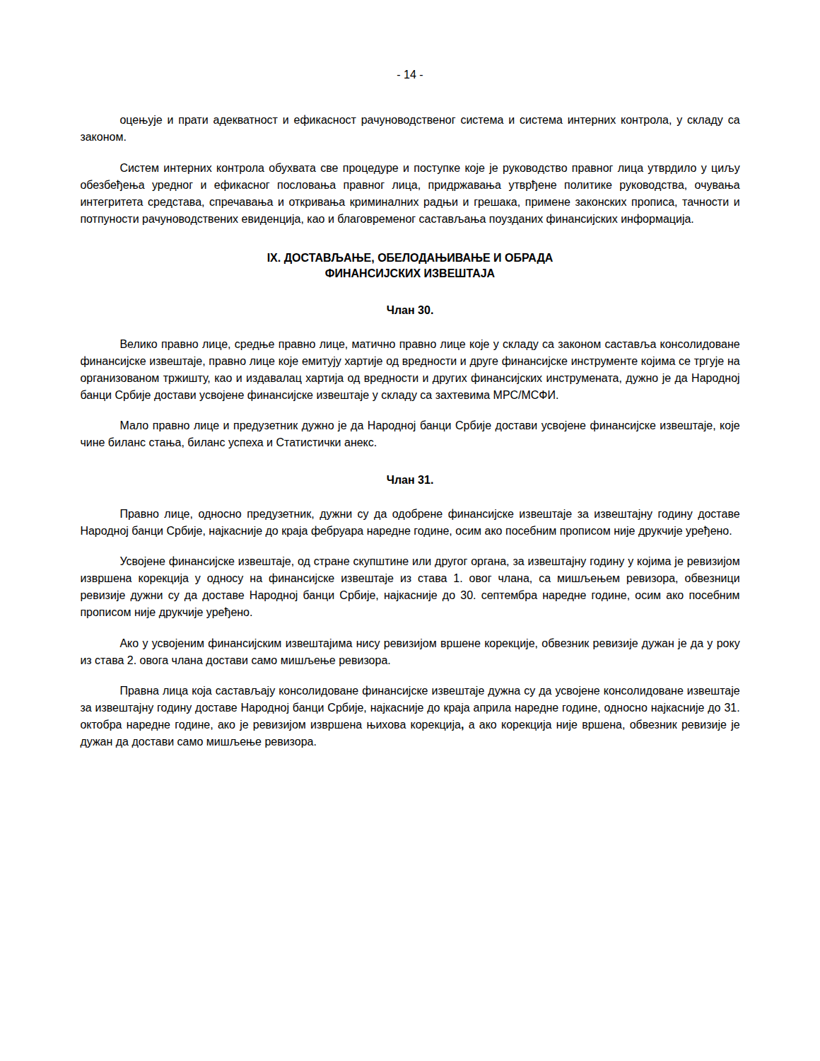- 14 -
оцењује и прати адекватност и ефикасност рачуноводственог система и система интерних контрола, у складу са законом.
Систем интерних контрола обухвата све процедуре и поступке које је руководство правног лица утврдило у циљу обезбеђења уредног и ефикасног пословања правног лица, придржавања утврђене политике руководства, очувања интегритета средстава, спречавања и откривања криминалних радњи и грешака, примене законских прописа, тачности и потпуности рачуноводствених евиденција, као и благовременог састављања поузданих финансијских информација.
IX. ДОСТАВЉАЊЕ, ОБЕЛОДАЊИВАЊЕ И ОБРАДА
ФИНАНСИЈСКИХ ИЗВЕШТАЈА
Члан 30.
Велико правно лице, средње правно лице, матично правно лице које у складу са законом саставља консолидоване финансијске извештаје, правно лице које емитују хартије од вредности и друге финансијске инструменте којима се тргује на организованом тржишту, као и издавалац хартија од вредности и других финансијских инструмената, дужно је да Народној банци Србије достави усвојене финансијске извештаје у складу са захтевима МРС/МСФИ.
Мало правно лице и предузетник дужно је да Народној банци Србије достави усвојене финансијске извештаје, које чине биланс стања, биланс успеха и Статистички анекс.
Члан 31.
Правно лице, односно предузетник, дужни су да одобрене финансијске извештаје за извештајну годину доставе Народној банци Србије, најкасније до краја фебруара наредне године, осим ако посебним прописом није друкчије уређено.
Усвојене финансијске извештаје, од стране скупштине или другог органа, за извештајну годину у којима је ревизијом извршена корекција у односу на финансијске извештаје из става 1. овог члана, са мишљењем ревизора, обвезници ревизије дужни су да доставе Народној банци Србије, најкасније до 30. септембра наредне године, осим ако посебним прописом није друкчије уређено.
Ако у усвојеним финансијским извештајима нису ревизијом вршене корекције, обвезник ревизије дужан је да у року из става 2. овога члана достави само мишљење ревизора.
Правна лица која састављају консолидоване финансијске извештаје дужна су да усвојене консолидоване извештаје за извештајну годину доставе Народној банци Србије, најкасније до краја априла наредне године, односно најкасније до 31. октобра наредне године, ако је ревизијом извршена њихова корекција, а ако корекција није вршена, обвезник ревизије је дужан да достави само мишљење ревизора.